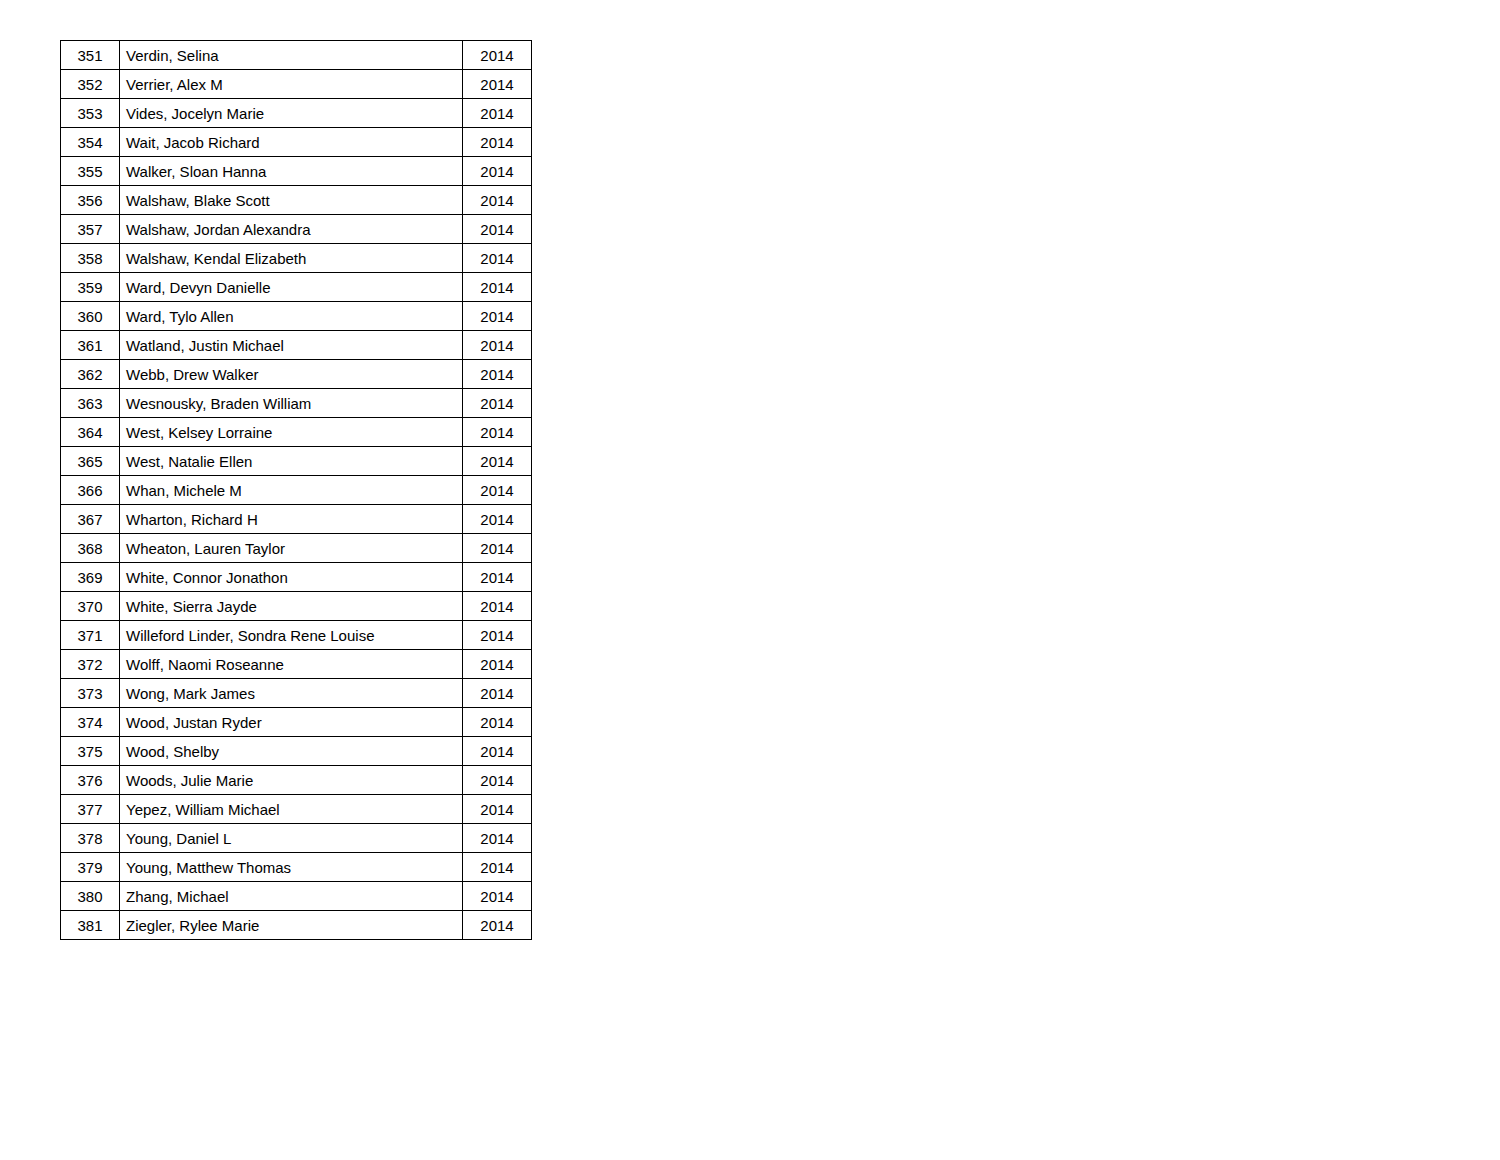| 351 | Verdin, Selina | 2014 |
| 352 | Verrier, Alex M | 2014 |
| 353 | Vides, Jocelyn Marie | 2014 |
| 354 | Wait, Jacob Richard | 2014 |
| 355 | Walker, Sloan Hanna | 2014 |
| 356 | Walshaw, Blake Scott | 2014 |
| 357 | Walshaw, Jordan Alexandra | 2014 |
| 358 | Walshaw, Kendal Elizabeth | 2014 |
| 359 | Ward, Devyn Danielle | 2014 |
| 360 | Ward, Tylo Allen | 2014 |
| 361 | Watland, Justin Michael | 2014 |
| 362 | Webb, Drew Walker | 2014 |
| 363 | Wesnousky, Braden William | 2014 |
| 364 | West, Kelsey Lorraine | 2014 |
| 365 | West, Natalie Ellen | 2014 |
| 366 | Whan, Michele M | 2014 |
| 367 | Wharton, Richard H | 2014 |
| 368 | Wheaton, Lauren Taylor | 2014 |
| 369 | White, Connor Jonathon | 2014 |
| 370 | White, Sierra Jayde | 2014 |
| 371 | Willeford Linder, Sondra Rene Louise | 2014 |
| 372 | Wolff, Naomi Roseanne | 2014 |
| 373 | Wong, Mark James | 2014 |
| 374 | Wood, Justan Ryder | 2014 |
| 375 | Wood, Shelby | 2014 |
| 376 | Woods, Julie Marie | 2014 |
| 377 | Yepez, William Michael | 2014 |
| 378 | Young, Daniel L | 2014 |
| 379 | Young, Matthew Thomas | 2014 |
| 380 | Zhang, Michael | 2014 |
| 381 | Ziegler, Rylee Marie | 2014 |